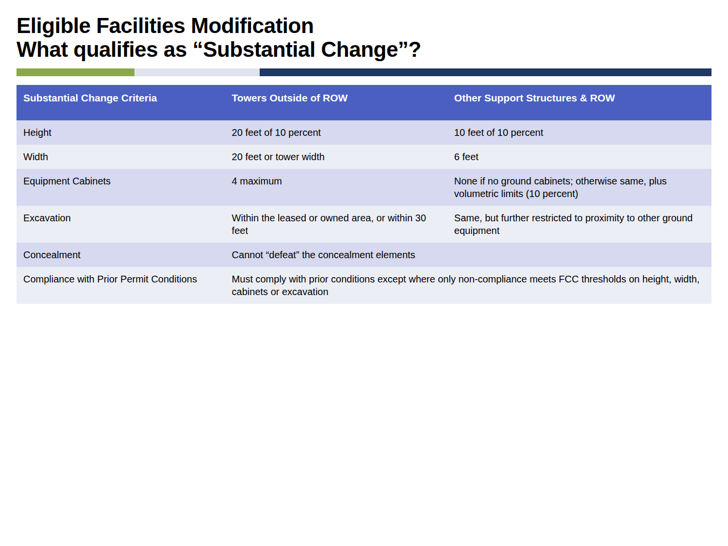Eligible Facilities Modification
What qualifies as “Substantial Change”?
| Substantial Change Criteria | Towers Outside of ROW | Other Support Structures & ROW |
| --- | --- | --- |
| Height | 20 feet of 10 percent | 10 feet of 10 percent |
| Width | 20 feet or tower width | 6 feet |
| Equipment Cabinets | 4 maximum | None if no ground cabinets; otherwise same, plus volumetric limits (10 percent) |
| Excavation | Within the leased or owned area, or within 30 feet | Same, but further restricted to proximity to other ground equipment |
| Concealment | Cannot “defeat” the concealment elements |
| Compliance with Prior Permit Conditions | Must comply with prior conditions except where only non-compliance meets FCC thresholds on height, width, cabinets or excavation |